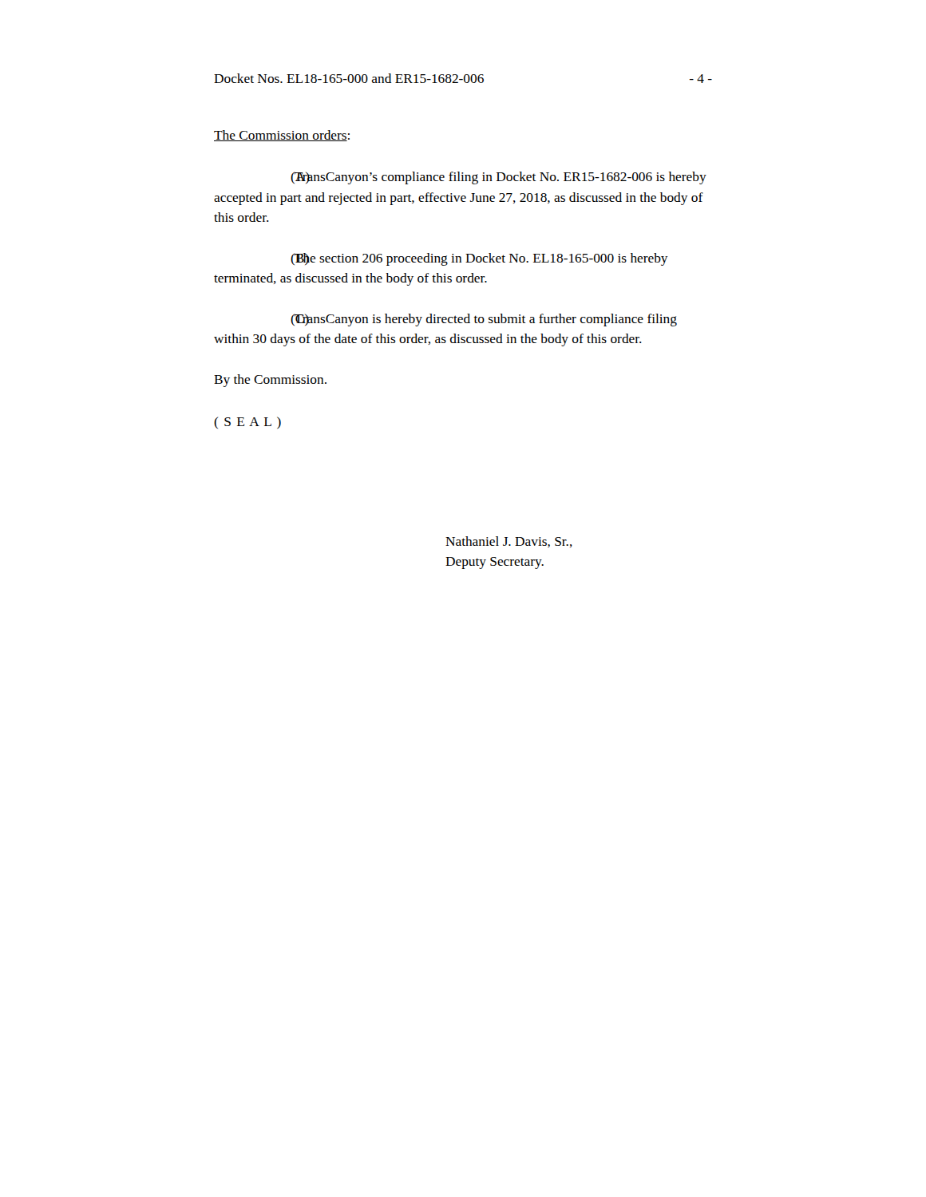Docket Nos. EL18-165-000 and ER15-1682-006 - 4 -
The Commission orders:
(A) TransCanyon’s compliance filing in Docket No. ER15-1682-006 is hereby accepted in part and rejected in part, effective June 27, 2018, as discussed in the body of this order.
(B) The section 206 proceeding in Docket No. EL18-165-000 is hereby terminated, as discussed in the body of this order.
(C) TransCanyon is hereby directed to submit a further compliance filing within 30 days of the date of this order, as discussed in the body of this order.
By the Commission.
( S E A L )
Nathaniel J. Davis, Sr.,
Deputy Secretary.